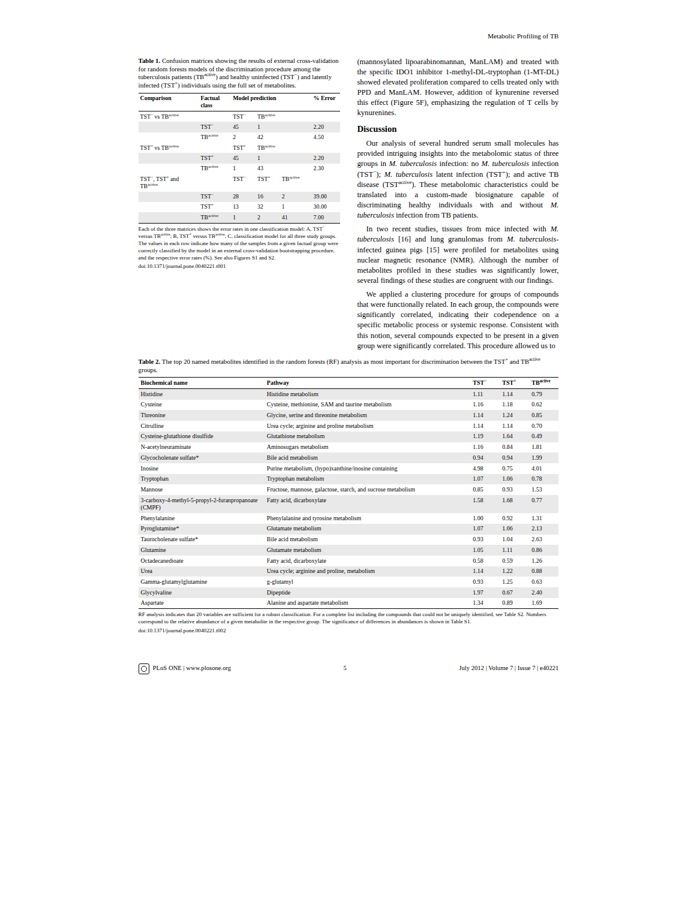Metabolic Profiling of TB
Table 1. Confusion matrices showing the results of external cross-validation for random forests models of the discrimination procedure among the tuberculosis patients (TBactive) and healthy uninfected (TST−) and latently infected (TST+) individuals using the full set of metabolites.
| Comparison | Factual class | Model prediction | % Error |
| --- | --- | --- | --- |
| TST − vs TB active | | TST − | TB active | |
| | TST − | 45 | 1 | 2.20 |
| | TB active | 2 | 42 | 4.50 |
| TST + vs TB active | | TST + | TB active | |
| | TST + | 45 | 1 | 2.20 |
| | TB active | 1 | 43 | 2.30 |
| TST − , TST + and TB active | | TST − | TST + | TB active | |
| | TST − | 28 | 16 | 2 | 39.00 |
| | TST + | 13 | 32 | 1 | 30.00 |
| | TB active | 1 | 2 | 41 | 7.00 |
Each of the three matrices shows the error rates in one classification model: A, TST− versus TBactive; B, TST+ versus TBactive; C, classification model for all three study groups. The values in each row indicate how many of the samples from a given factual group were correctly classified by the model in an external cross-validation bootstrapping procedure, and the respective error rates (%). See also Figures S1 and S2.
doi:10.1371/journal.pone.0040221.t001
(mannosylated lipoarabinomannan, ManLAM) and treated with the specific IDO1 inhibitor 1-methyl-DL-tryptophan (1-MT-DL) showed elevated proliferation compared to cells treated only with PPD and ManLAM. However, addition of kynurenine reversed this effect (Figure 5F), emphasizing the regulation of T cells by kynurenines.
Discussion
Our analysis of several hundred serum small molecules has provided intriguing insights into the metabolomic status of three groups in M. tuberculosis infection: no M. tuberculosis infection (TST−); M. tuberculosis latent infection (TST+); and active TB disease (TSTactive). These metabolomic characteristics could be translated into a custom-made biosignature capable of discriminating healthy individuals with and without M. tuberculosis infection from TB patients.
In two recent studies, tissues from mice infected with M. tuberculosis [16] and lung granulomas from M. tuberculosis-infected guinea pigs [15] were profiled for metabolites using nuclear magnetic resonance (NMR). Although the number of metabolites profiled in these studies was significantly lower, several findings of these studies are congruent with our findings.
We applied a clustering procedure for groups of compounds that were functionally related. In each group, the compounds were significantly correlated, indicating their codependence on a specific metabolic process or systemic response. Consistent with this notion, several compounds expected to be present in a given group were significantly correlated. This procedure allowed us to
Table 2. The top 20 named metabolites identified in the random forests (RF) analysis as most important for discrimination between the TST+ and TBactive groups.
| Biochemical name | Pathway | TST − | TST + | TB active |
| --- | --- | --- | --- | --- |
| Histidine | Histidine metabolism | 1.11 | 1.14 | 0.79 |
| Cysteine | Cysteine, methionine, SAM and taurine metabolism | 1.16 | 1.18 | 0.62 |
| Threonine | Glycine, serine and threonine metabolism | 1.14 | 1.24 | 0.85 |
| Citrulline | Urea cycle; arginine and proline metabolism | 1.14 | 1.14 | 0.70 |
| Cysteine-glutathione disulfide | Glutathione metabolism | 1.19 | 1.64 | 0.49 |
| N-acetylneuraminate | Aminosugars metabolism | 1.16 | 0.84 | 1.81 |
| Glycocholenate sulfate* | Bile acid metabolism | 0.94 | 0.94 | 1.99 |
| Inosine | Purine metabolism, (hypo)xanthine/inosine containing | 4.98 | 0.75 | 4.01 |
| Tryptophan | Tryptophan metabolism | 1.07 | 1.06 | 0.78 |
| Mannose | Fructose, mannose, galactose, starch, and sucrose metabolism | 0.85 | 0.93 | 1.53 |
| 3-carboxy-4-methyl-5-propyl-2-furanpropanoate (CMPF) | Fatty acid, dicarboxylate | 1.58 | 1.68 | 0.77 |
| Phenylalanine | Phenylalanine and tyrosine metabolism | 1.00 | 0.92 | 1.31 |
| Pyroglutamine* | Glutamate metabolism | 1.07 | 1.06 | 2.13 |
| Taurocholenate sulfate* | Bile acid metabolism | 0.93 | 1.04 | 2.63 |
| Glutamine | Glutamate metabolism | 1.05 | 1.11 | 0.86 |
| Octadecanedioate | Fatty acid, dicarboxylate | 0.58 | 0.59 | 1.26 |
| Urea | Urea cycle; arginine and proline, metabolism | 1.14 | 1.22 | 0.88 |
| Gamma-glutamylglutamine | g-glutamyl | 0.93 | 1.25 | 0.63 |
| Glycylvaline | Dipeptide | 1.97 | 0.67 | 2.40 |
| Aspartate | Alanine and aspartate metabolism | 1.34 | 0.89 | 1.69 |
RF analysis indicates that 20 variables are sufficient for a robust classification. For a complete list including the compounds that could not be uniquely identified, see Table S2. Numbers correspond to the relative abundance of a given metabolite in the respective group. The significance of differences in abundances is shown in Table S1.
doi:10.1371/journal.pone.0040221.t002
PLoS ONE | www.plosone.org
5
July 2012 | Volume 7 | Issue 7 | e40221